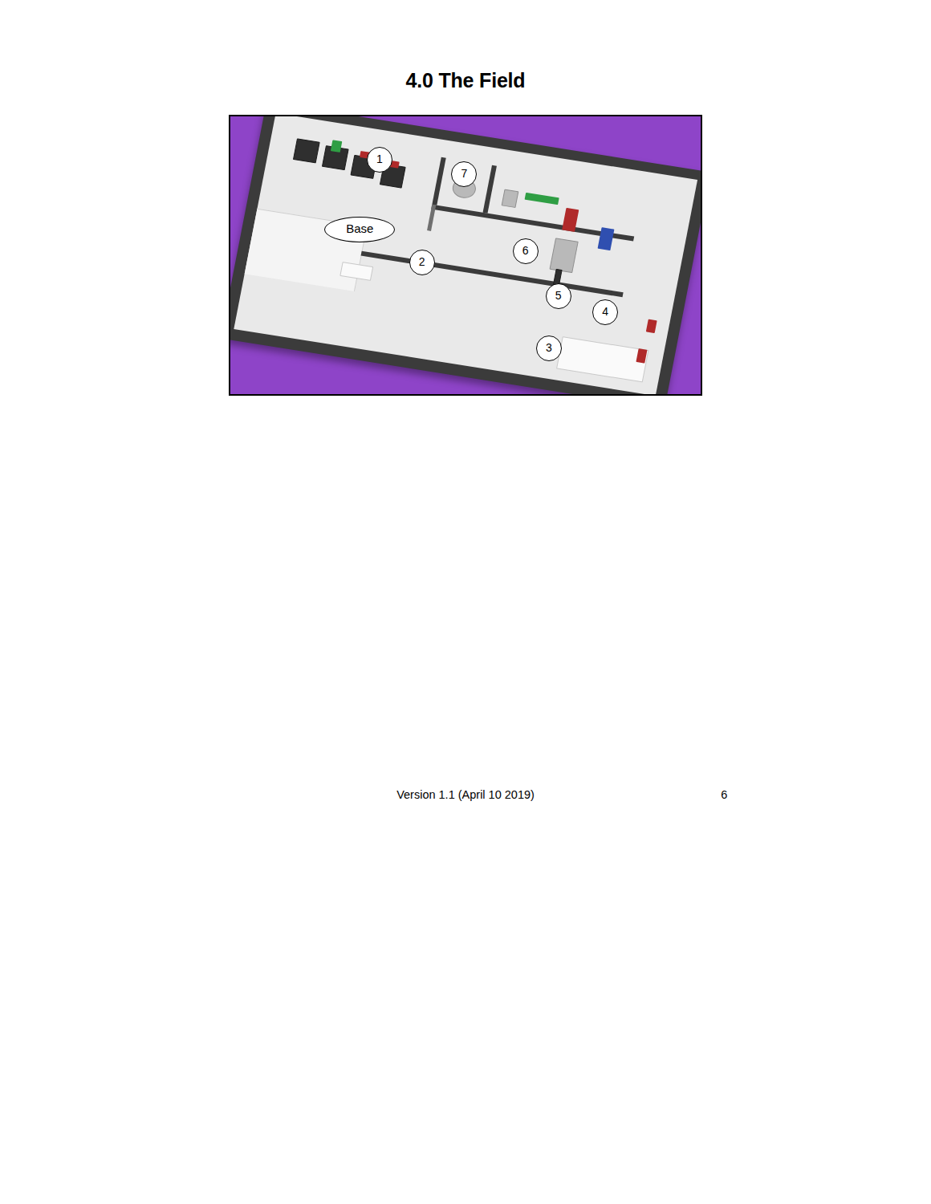4.0 The Field
Base
1
2
3
4
5
6
7
Version 1.1 (April 10 2019)
6